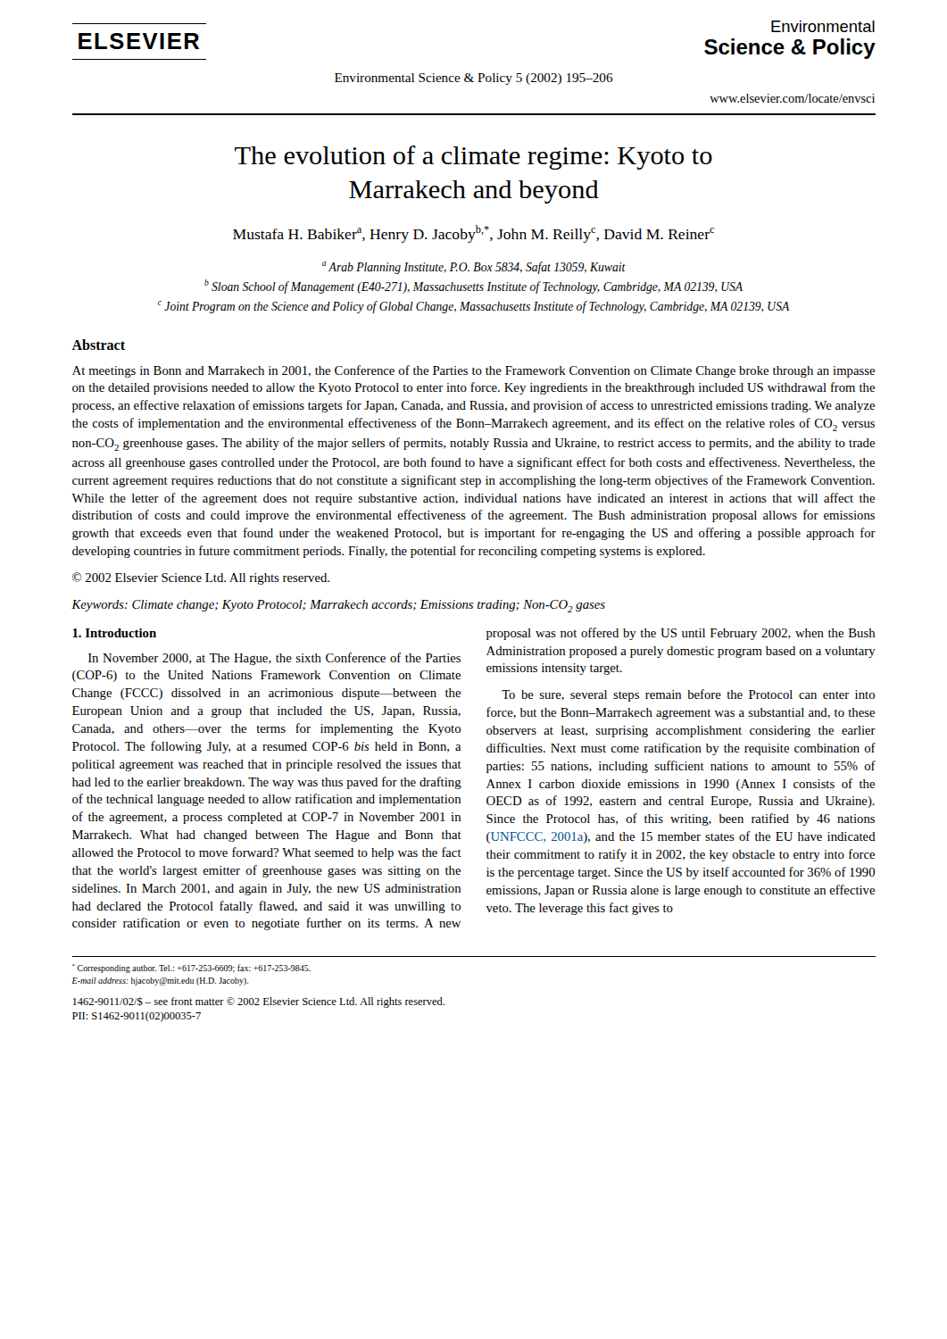ELSEVIER
Environmental
Science & Policy
Environmental Science & Policy 5 (2002) 195–206
www.elsevier.com/locate/envsci
The evolution of a climate regime: Kyoto to
Marrakech and beyond
Mustafa H. Babikera, Henry D. Jacobyb,*, John M. Reillyc, David M. Reinerc
a Arab Planning Institute, P.O. Box 5834, Safat 13059, Kuwait
b Sloan School of Management (E40-271), Massachusetts Institute of Technology, Cambridge, MA 02139, USA
c Joint Program on the Science and Policy of Global Change, Massachusetts Institute of Technology, Cambridge, MA 02139, USA
Abstract
At meetings in Bonn and Marrakech in 2001, the Conference of the Parties to the Framework Convention on Climate Change broke through an impasse on the detailed provisions needed to allow the Kyoto Protocol to enter into force. Key ingredients in the breakthrough included US withdrawal from the process, an effective relaxation of emissions targets for Japan, Canada, and Russia, and provision of access to unrestricted emissions trading. We analyze the costs of implementation and the environmental effectiveness of the Bonn–Marrakech agreement, and its effect on the relative roles of CO2 versus non-CO2 greenhouse gases. The ability of the major sellers of permits, notably Russia and Ukraine, to restrict access to permits, and the ability to trade across all greenhouse gases controlled under the Protocol, are both found to have a significant effect for both costs and effectiveness. Nevertheless, the current agreement requires reductions that do not constitute a significant step in accomplishing the long-term objectives of the Framework Convention. While the letter of the agreement does not require substantive action, individual nations have indicated an interest in actions that will affect the distribution of costs and could improve the environmental effectiveness of the agreement. The Bush administration proposal allows for emissions growth that exceeds even that found under the weakened Protocol, but is important for re-engaging the US and offering a possible approach for developing countries in future commitment periods. Finally, the potential for reconciling competing systems is explored.
© 2002 Elsevier Science Ltd. All rights reserved.
Keywords: Climate change; Kyoto Protocol; Marrakech accords; Emissions trading; Non-CO2 gases
1. Introduction
In November 2000, at The Hague, the sixth Conference of the Parties (COP-6) to the United Nations Framework Convention on Climate Change (FCCC) dissolved in an acrimonious dispute—between the European Union and a group that included the US, Japan, Russia, Canada, and others—over the terms for implementing the Kyoto Protocol. The following July, at a resumed COP-6 bis held in Bonn, a political agreement was reached that in principle resolved the issues that had led to the earlier breakdown. The way was thus paved for the drafting of the technical language needed to allow ratification and implementation of the agreement, a process completed at COP-7 in November 2001 in Marrakech. What had changed between The Hague and Bonn that allowed the Protocol to move forward? What seemed to help was the fact that the world's largest emitter of greenhouse gases was sitting on the sidelines. In March 2001, and again in July, the new US administration had declared the Protocol fatally flawed, and said it was unwilling to consider ratification or even to negotiate further on its terms. A new proposal was not offered by the US until February 2002, when the Bush Administration proposed a purely domestic program based on a voluntary emissions intensity target.
To be sure, several steps remain before the Protocol can enter into force, but the Bonn–Marrakech agreement was a substantial and, to these observers at least, surprising accomplishment considering the earlier difficulties. Next must come ratification by the requisite combination of parties: 55 nations, including sufficient nations to amount to 55% of Annex I carbon dioxide emissions in 1990 (Annex I consists of the OECD as of 1992, eastern and central Europe, Russia and Ukraine). Since the Protocol has, of this writing, been ratified by 46 nations (UNFCCC, 2001a), and the 15 member states of the EU have indicated their commitment to ratify it in 2002, the key obstacle to entry into force is the percentage target. Since the US by itself accounted for 36% of 1990 emissions, Japan or Russia alone is large enough to constitute an effective veto. The leverage this fact gives to
* Corresponding author. Tel.: +617-253-6609; fax: +617-253-9845.
E-mail address: hjacoby@mit.edu (H.D. Jacoby).
1462-9011/02/$ – see front matter © 2002 Elsevier Science Ltd. All rights reserved.
PII: S1462-9011(02)00035-7